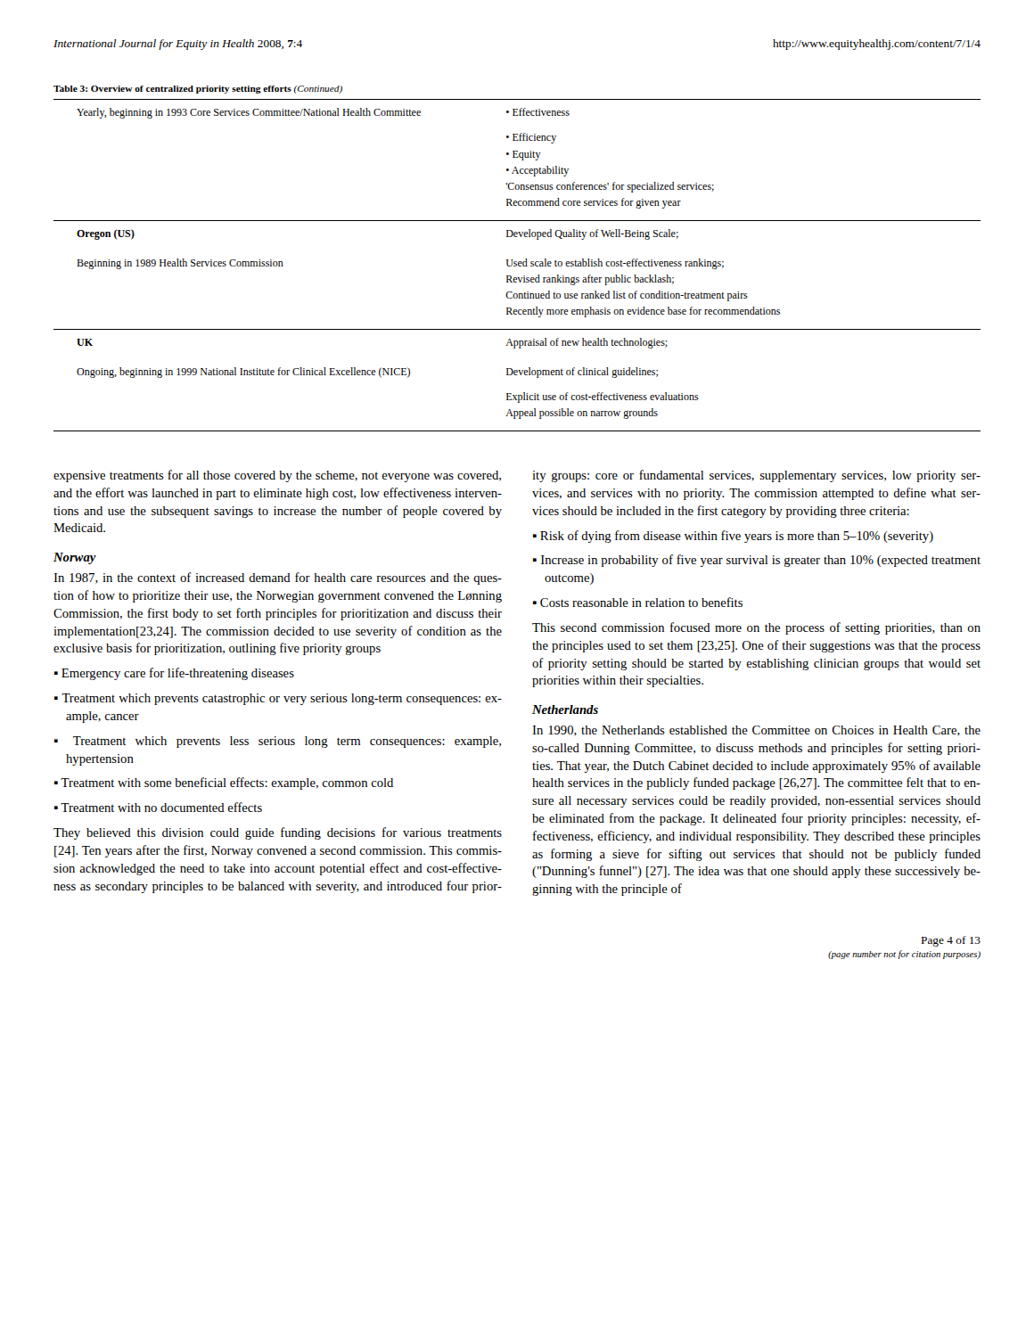International Journal for Equity in Health 2008, 7:4
http://www.equityhealthj.com/content/7/1/4
Table 3: Overview of centralized priority setting efforts (Continued)
| Yearly, beginning in 1993 Core Services Committee/National Health Committee | • Effectiveness • Efficiency • Equity • Acceptability 'Consensus conferences' for specialized services; Recommend core services for given year |
| Oregon (US) | Developed Quality of Well-Being Scale; |
| Beginning in 1989 Health Services Commission | Used scale to establish cost-effectiveness rankings; Revised rankings after public backlash; Continued to use ranked list of condition-treatment pairs Recently more emphasis on evidence base for recommendations |
| UK | Appraisal of new health technologies; |
| Ongoing, beginning in 1999 National Institute for Clinical Excellence (NICE) | Development of clinical guidelines; Explicit use of cost-effectiveness evaluations Appeal possible on narrow grounds |
expensive treatments for all those covered by the scheme, not everyone was covered, and the effort was launched in part to eliminate high cost, low effectiveness interventions and use the subsequent savings to increase the number of people covered by Medicaid.
Norway
In 1987, in the context of increased demand for health care resources and the question of how to prioritize their use, the Norwegian government convened the Lønning Commission, the first body to set forth principles for prioritization and discuss their implementation[23,24]. The commission decided to use severity of condition as the exclusive basis for prioritization, outlining five priority groups
▪ Emergency care for life-threatening diseases
▪ Treatment which prevents catastrophic or very serious long-term consequences: example, cancer
▪ Treatment which prevents less serious long term consequences: example, hypertension
▪ Treatment with some beneficial effects: example, common cold
▪ Treatment with no documented effects
They believed this division could guide funding decisions for various treatments [24]. Ten years after the first, Norway convened a second commission. This commission acknowledged the need to take into account potential effect and cost-effectiveness as secondary principles to be balanced with severity, and introduced four priority groups: core or fundamental services, supplementary services, low priority services, and services with no priority. The commission attempted to define what services should be included in the first category by providing three criteria:
▪ Risk of dying from disease within five years is more than 5–10% (severity)
▪ Increase in probability of five year survival is greater than 10% (expected treatment outcome)
▪ Costs reasonable in relation to benefits
This second commission focused more on the process of setting priorities, than on the principles used to set them [23,25]. One of their suggestions was that the process of priority setting should be started by establishing clinician groups that would set priorities within their specialties.
Netherlands
In 1990, the Netherlands established the Committee on Choices in Health Care, the so-called Dunning Committee, to discuss methods and principles for setting priorities. That year, the Dutch Cabinet decided to include approximately 95% of available health services in the publicly funded package [26,27]. The committee felt that to ensure all necessary services could be readily provided, non-essential services should be eliminated from the package. It delineated four priority principles: necessity, effectiveness, efficiency, and individual responsibility. They described these principles as forming a sieve for sifting out services that should not be publicly funded ("Dunning's funnel") [27]. The idea was that one should apply these successively beginning with the principle of
Page 4 of 13
(page number not for citation purposes)